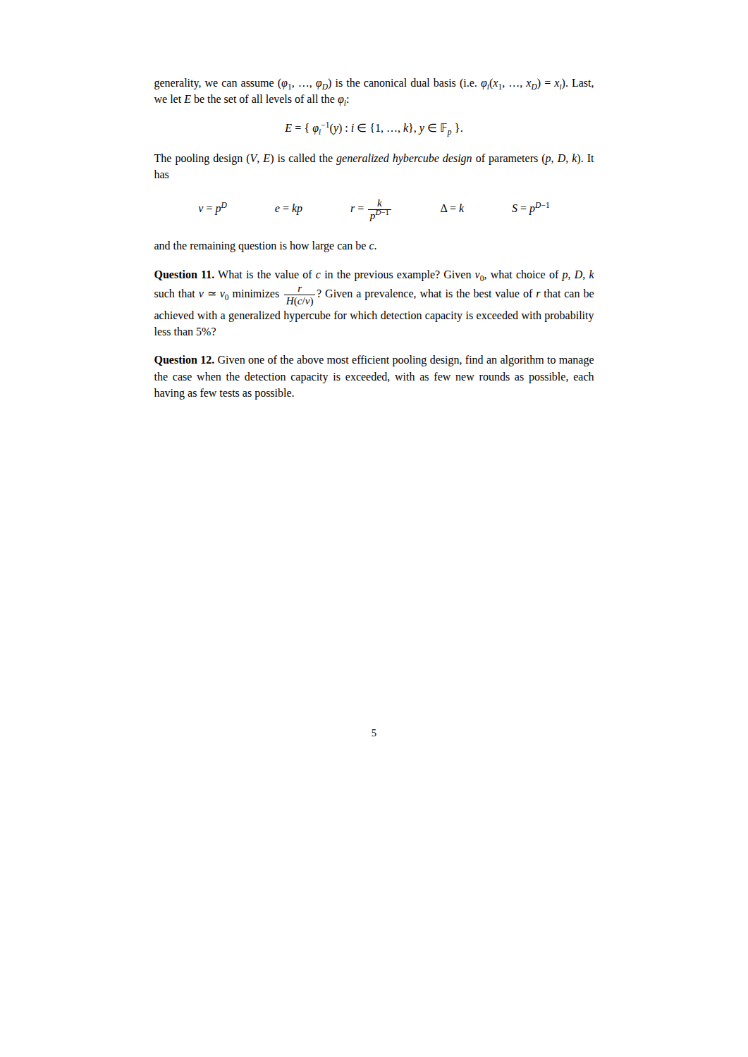generality, we can assume (φ1, …, φD) is the canonical dual basis (i.e. φi(x1, …, xD) = xi). Last, we let E be the set of all levels of all the φi:
E = { φi−1(y) : i ∈ {1, …, k}, y ∈ 𝔽p }.
The pooling design (V, E) is called the generalized hybercube design of parameters (p, D, k). It has
v = pD e = kp r = kpD−1 Δ = k S = pD−1
and the remaining question is how large can be c.
Question 11. What is the value of c in the previous example? Given v0, what choice of p, D, k such that v ≃ v0 minimizes rH(c/v)? Given a prevalence, what is the best value of r that can be achieved with a generalized hypercube for which detection capacity is exceeded with probability less than 5%?
Question 12. Given one of the above most efficient pooling design, find an algorithm to manage the case when the detection capacity is exceeded, with as few new rounds as possible, each having as few tests as possible.
5